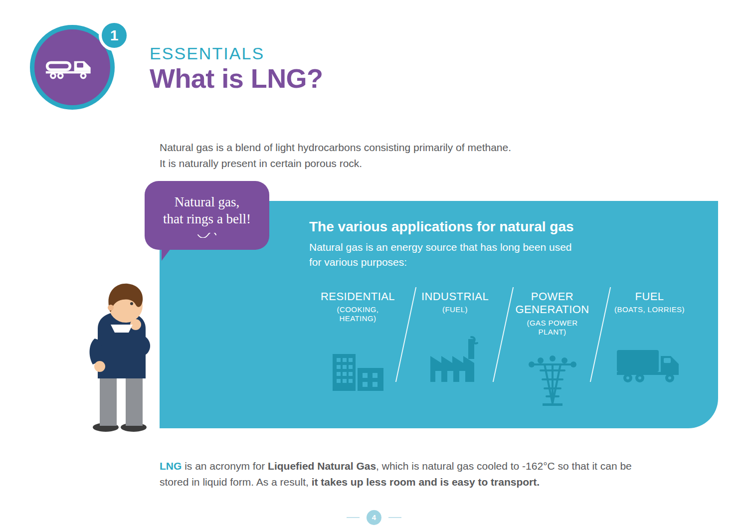1
Essentials
What is LNG?
Natural gas is a blend of light hydrocarbons consisting primarily of methane.
It is naturally present in certain porous rock.
Natural gas,
that rings a bell!
The various applications for natural gas
Natural gas is an energy source that has long been used
for various purposes:
Residential(cooking, heating)
Industrial(fuel)
Power
generation(gas power plant)
Fuel(boats, lorries)
LNG is an acronym for Liquefied Natural Gas, which is natural gas cooled to -162°C so that it can be stored in liquid form. As a result, it takes up less room and is easy to transport.
4